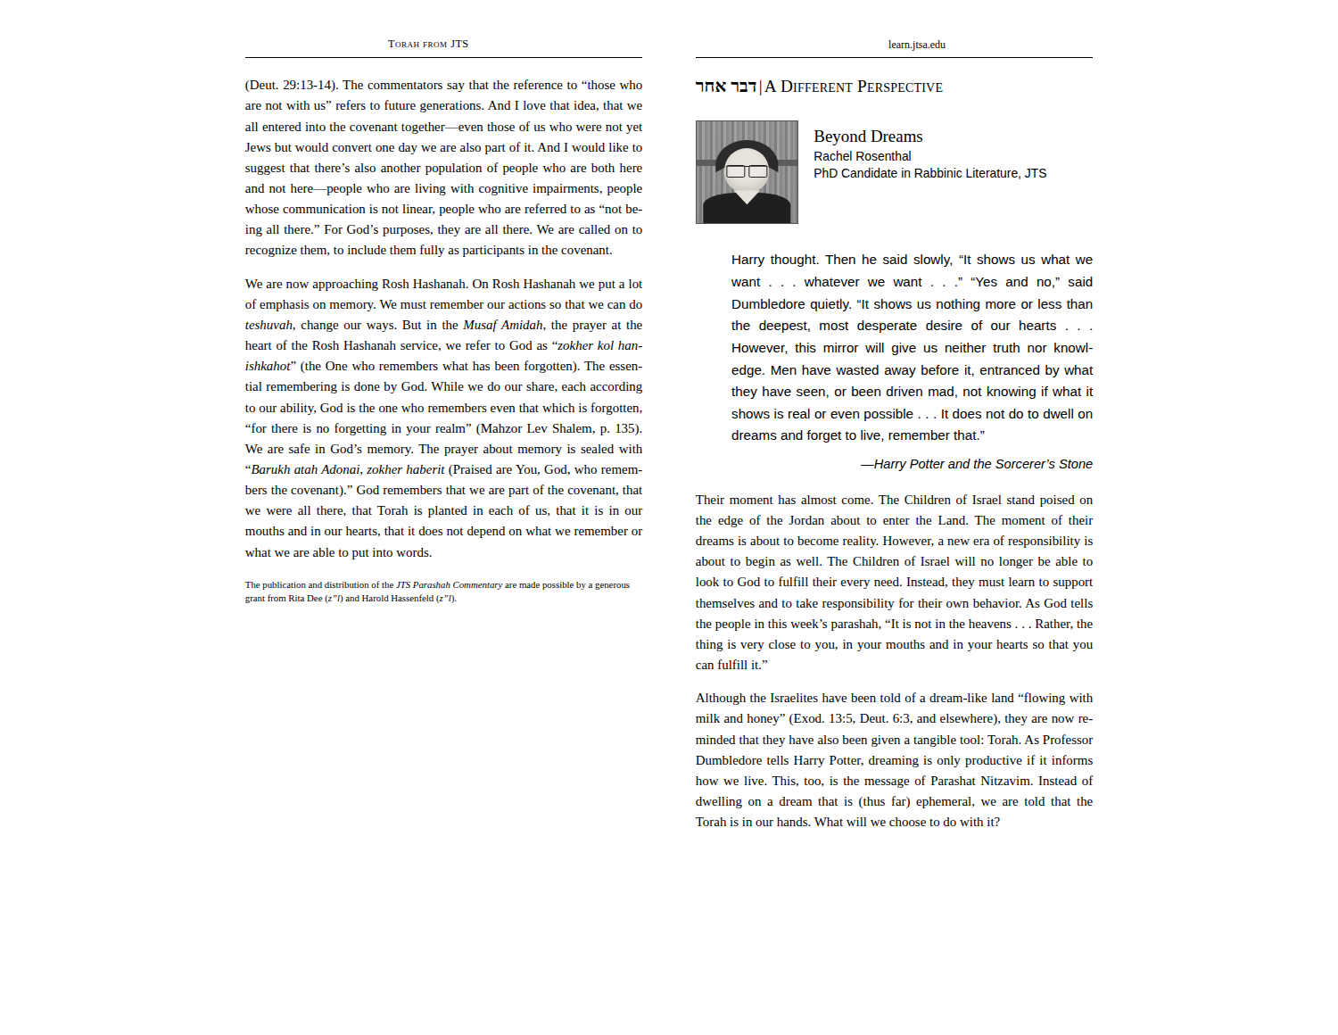Torah from JTS
learn.jtsa.edu
(Deut. 29:13-14). The commentators say that the reference to “those who are not with us” refers to future generations. And I love that idea, that we all entered into the covenant together—even those of us who were not yet Jews but would convert one day we are also part of it. And I would like to suggest that there’s also another population of people who are both here and not here—people who are living with cognitive impairments, people whose communication is not linear, people who are referred to as “not being all there.” For God’s purposes, they are all there. We are called on to recognize them, to include them fully as participants in the covenant.
We are now approaching Rosh Hashanah. On Rosh Hashanah we put a lot of emphasis on memory. We must remember our actions so that we can do teshuvah, change our ways. But in the Musaf Amidah, the prayer at the heart of the Rosh Hashanah service, we refer to God as “zokher kol hanishkahot” (the One who remembers what has been forgotten). The essential remembering is done by God. While we do our share, each according to our ability, God is the one who remembers even that which is forgotten, “for there is no forgetting in your realm” (Mahzor Lev Shalem, p. 135). We are safe in God’s memory. The prayer about memory is sealed with “Barukh atah Adonai, zokher haberit (Praised are You, God, who remembers the covenant).” God remembers that we are part of the covenant, that we were all there, that Torah is planted in each of us, that it is in our mouths and in our hearts, that it does not depend on what we remember or what we are able to put into words.
The publication and distribution of the JTS Parashah Commentary are made possible by a generous grant from Rita Dee (z”l) and Harold Hassenfeld (z”l).
דבר אחר|A Different Perspective
Beyond Dreams
Rachel Rosenthal
PhD Candidate in Rabbinic Literature, JTS
Harry thought. Then he said slowly, “It shows us what we want . . . whatever we want . . .” “Yes and no,” said Dumbledore quietly. “It shows us nothing more or less than the deepest, most desperate desire of our hearts . . . However, this mirror will give us neither truth nor knowledge. Men have wasted away before it, entranced by what they have seen, or been driven mad, not knowing if what it shows is real or even possible . . . It does not do to dwell on dreams and forget to live, remember that.”
—Harry Potter and the Sorcerer’s Stone
Their moment has almost come. The Children of Israel stand poised on the edge of the Jordan about to enter the Land. The moment of their dreams is about to become reality. However, a new era of responsibility is about to begin as well. The Children of Israel will no longer be able to look to God to fulfill their every need. Instead, they must learn to support themselves and to take responsibility for their own behavior. As God tells the people in this week’s parashah, “It is not in the heavens . . . Rather, the thing is very close to you, in your mouths and in your hearts so that you can fulfill it.”
Although the Israelites have been told of a dream-like land “flowing with milk and honey” (Exod. 13:5, Deut. 6:3, and elsewhere), they are now reminded that they have also been given a tangible tool: Torah. As Professor Dumbledore tells Harry Potter, dreaming is only productive if it informs how we live. This, too, is the message of Parashat Nitzavim. Instead of dwelling on a dream that is (thus far) ephemeral, we are told that the Torah is in our hands. What will we choose to do with it?